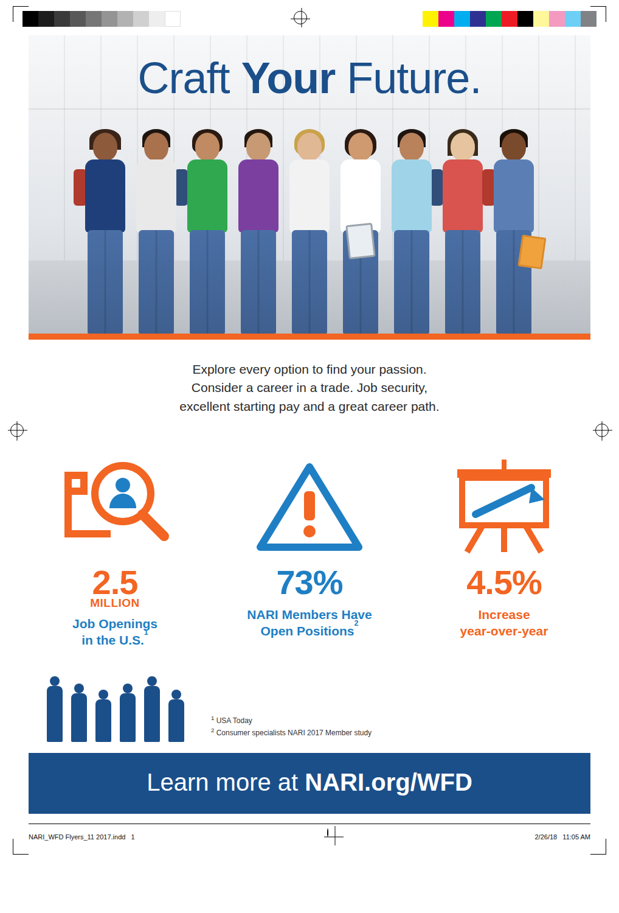Craft Your Future.
Explore every option to find your passion.
Consider a career in a trade. Job security,
excellent starting pay and a great career path.
2.5MILLION
Job Openings
in the U.S.1
73%
NARI Members Have
Open Positions2
4.5%
Increase
year-over-year
1 USA Today
2 Consumer specialists NARI 2017 Member study
Learn more at NARI.org/WFD
NARI_WFD Flyers_11 2017.indd 1 2/26/18 11:05 AM